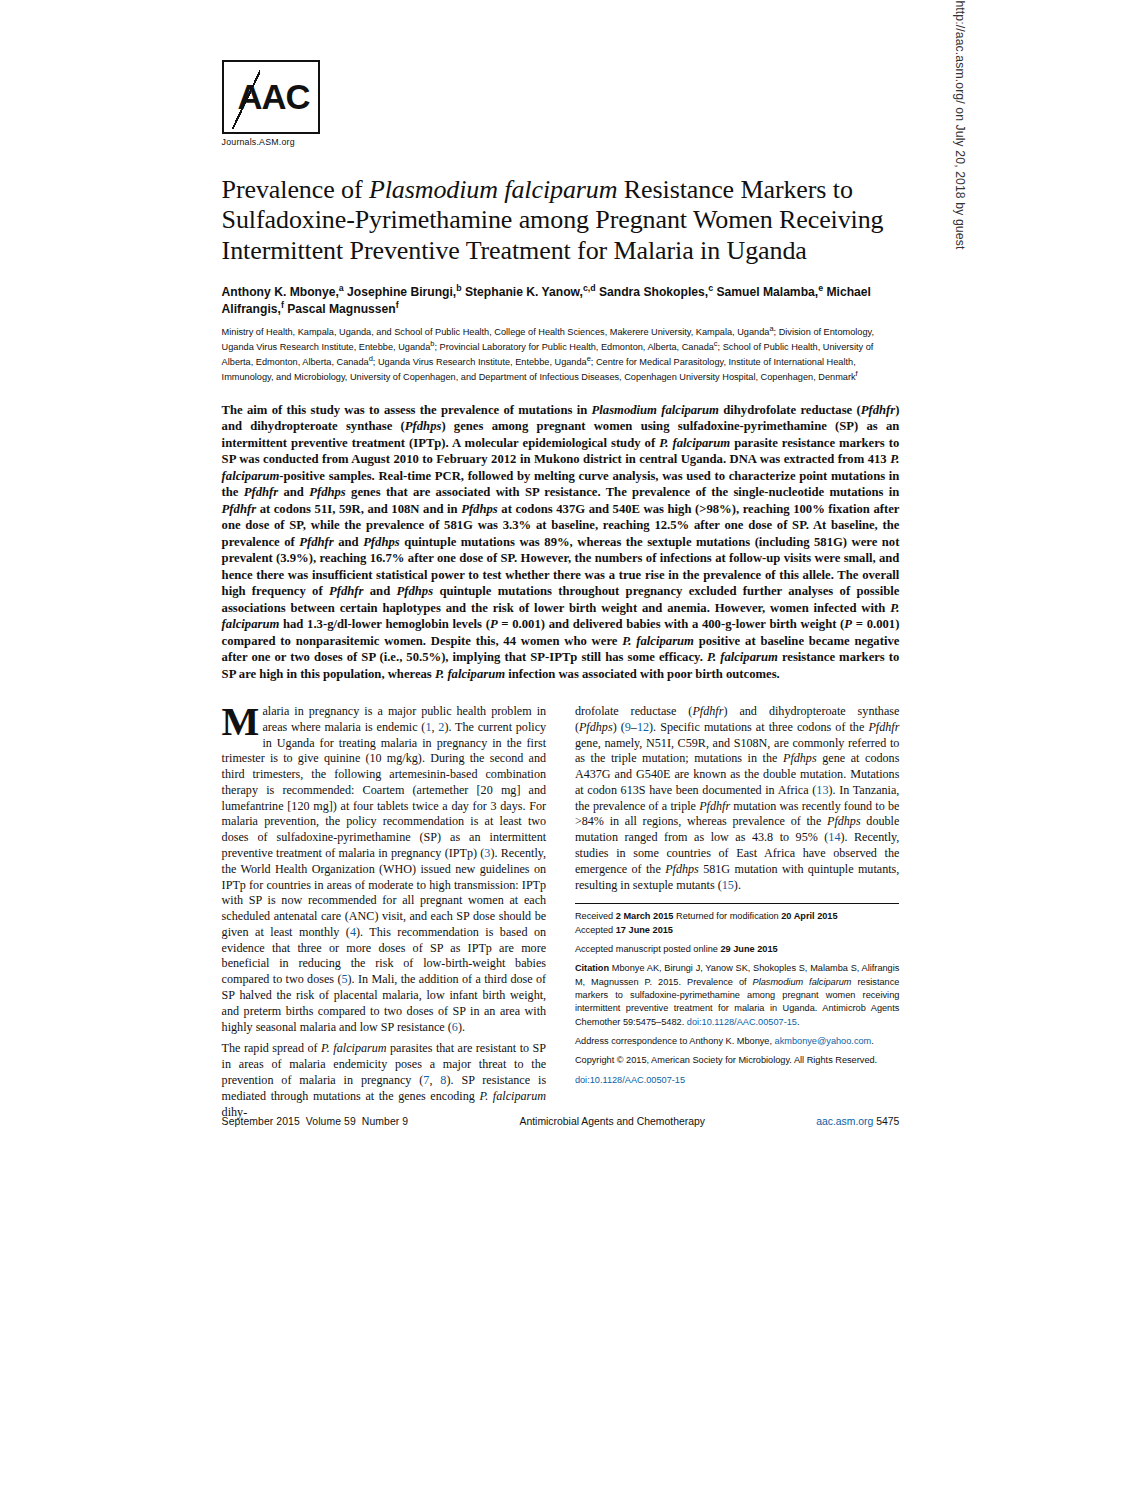Downloaded from http://aac.asm.org/ on July 20, 2018 by guest
AAC
Journals.ASM.org
Prevalence of Plasmodium falciparum Resistance Markers to Sulfadoxine-Pyrimethamine among Pregnant Women Receiving Intermittent Preventive Treatment for Malaria in Uganda
Anthony K. Mbonye,a Josephine Birungi,b Stephanie K. Yanow,c,d Sandra Shokoples,c Samuel Malamba,e Michael Alifrangis,f Pascal Magnussenf
Ministry of Health, Kampala, Uganda, and School of Public Health, College of Health Sciences, Makerere University, Kampala, Ugandaa; Division of Entomology, Uganda Virus Research Institute, Entebbe, Ugandab; Provincial Laboratory for Public Health, Edmonton, Alberta, Canadac; School of Public Health, University of Alberta, Edmonton, Alberta, Canadad; Uganda Virus Research Institute, Entebbe, Ugandae; Centre for Medical Parasitology, Institute of International Health, Immunology, and Microbiology, University of Copenhagen, and Department of Infectious Diseases, Copenhagen University Hospital, Copenhagen, Denmarkf
The aim of this study was to assess the prevalence of mutations in Plasmodium falciparum dihydrofolate reductase (Pfdhfr) and dihydropteroate synthase (Pfdhps) genes among pregnant women using sulfadoxine-pyrimethamine (SP) as an intermittent preventive treatment (IPTp). A molecular epidemiological study of P. falciparum parasite resistance markers to SP was conducted from August 2010 to February 2012 in Mukono district in central Uganda. DNA was extracted from 413 P. falciparum-positive samples. Real-time PCR, followed by melting curve analysis, was used to characterize point mutations in the Pfdhfr and Pfdhps genes that are associated with SP resistance. The prevalence of the single-nucleotide mutations in Pfdhfr at codons 51I, 59R, and 108N and in Pfdhps at codons 437G and 540E was high (>98%), reaching 100% fixation after one dose of SP, while the prevalence of 581G was 3.3% at baseline, reaching 12.5% after one dose of SP. At baseline, the prevalence of Pfdhfr and Pfdhps quintuple mutations was 89%, whereas the sextuple mutations (including 581G) were not prevalent (3.9%), reaching 16.7% after one dose of SP. However, the numbers of infections at follow-up visits were small, and hence there was insufficient statistical power to test whether there was a true rise in the prevalence of this allele. The overall high frequency of Pfdhfr and Pfdhps quintuple mutations throughout pregnancy excluded further analyses of possible associations between certain haplotypes and the risk of lower birth weight and anemia. However, women infected with P. falciparum had 1.3-g/dl-lower hemoglobin levels (P = 0.001) and delivered babies with a 400-g-lower birth weight (P = 0.001) compared to nonparasitemic women. Despite this, 44 women who were P. falciparum positive at baseline became negative after one or two doses of SP (i.e., 50.5%), implying that SP-IPTp still has some efficacy. P. falciparum resistance markers to SP are high in this population, whereas P. falciparum infection was associated with poor birth outcomes.
Malaria in pregnancy is a major public health problem in areas where malaria is endemic (1, 2). The current policy in Uganda for treating malaria in pregnancy in the first trimester is to give quinine (10 mg/kg). During the second and third trimesters, the following artemesinin-based combination therapy is recommended: Coartem (artemether [20 mg] and lumefantrine [120 mg]) at four tablets twice a day for 3 days. For malaria prevention, the policy recommendation is at least two doses of sulfadoxine-pyrimethamine (SP) as an intermittent preventive treatment of malaria in pregnancy (IPTp) (3). Recently, the World Health Organization (WHO) issued new guidelines on IPTp for countries in areas of moderate to high transmission: IPTp with SP is now recommended for all pregnant women at each scheduled antenatal care (ANC) visit, and each SP dose should be given at least monthly (4). This recommendation is based on evidence that three or more doses of SP as IPTp are more beneficial in reducing the risk of low-birth-weight babies compared to two doses (5). In Mali, the addition of a third dose of SP halved the risk of placental malaria, low infant birth weight, and preterm births compared to two doses of SP in an area with highly seasonal malaria and low SP resistance (6).
The rapid spread of P. falciparum parasites that are resistant to SP in areas of malaria endemicity poses a major threat to the prevention of malaria in pregnancy (7, 8). SP resistance is mediated through mutations at the genes encoding P. falciparum dihy-
drofolate reductase (Pfdhfr) and dihydropteroate synthase (Pfdhps) (9–12). Specific mutations at three codons of the Pfdhfr gene, namely, N51I, C59R, and S108N, are commonly referred to as the triple mutation; mutations in the Pfdhps gene at codons A437G and G540E are known as the double mutation. Mutations at codon 613S have been documented in Africa (13). In Tanzania, the prevalence of a triple Pfdhfr mutation was recently found to be >84% in all regions, whereas prevalence of the Pfdhps double mutation ranged from as low as 43.8 to 95% (14). Recently, studies in some countries of East Africa have observed the emergence of the Pfdhps 581G mutation with quintuple mutants, resulting in sextuple mutants (15).
Received 2 March 2015 Returned for modification 20 April 2015
Accepted 17 June 2015
Accepted manuscript posted online 29 June 2015
Citation Mbonye AK, Birungi J, Yanow SK, Shokoples S, Malamba S, Alifrangis M, Magnussen P. 2015. Prevalence of Plasmodium falciparum resistance markers to sulfadoxine-pyrimethamine among pregnant women receiving intermittent preventive treatment for malaria in Uganda. Antimicrob Agents Chemother 59:5475–5482. doi:10.1128/AAC.00507-15.
Address correspondence to Anthony K. Mbonye, akmbonye@yahoo.com.
Copyright © 2015, American Society for Microbiology. All Rights Reserved.
doi:10.1128/AAC.00507-15
September 2015 Volume 59 Number 9
Antimicrobial Agents and Chemotherapy
aac.asm.org 5475